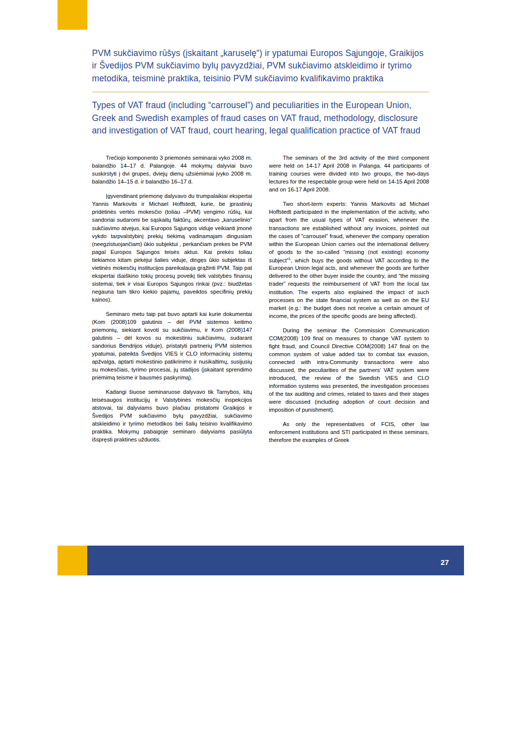PVM sukčiavimo rūšys (įskaitant „karuselę“) ir ypatumai Europos Sąjungoje, Graikijos ir Švedijos PVM sukčiavimo bylų pavyzdžiai, PVM sukčiavimo atskleidimo ir tyrimo metodika, teisminė praktika, teisinio PVM sukčiavimo kvalifikavimo praktika
Types of VAT fraud (including “carrousel”) and peculiarities in the European Union, Greek and Swedish examples of fraud cases on VAT fraud, methodology, disclosure and investigation of VAT fraud, court hearing, legal qualification practice of VAT fraud
Trečiojo komponento 3 priemonės seminarai vyko 2008 m. balandžio 14–17 d. Palangoje. 44 mokymų dalyviai buvo suskirstyti į dvi grupes, dviejų dienų užsiėmimai įvyko 2008 m. balandžio 14–15 d. ir balandžio 16–17 d.
Įgyvendinant priemonę dalyvavo du trumpalaikiai ekspertai Yannis Markovits ir Michael Hoffstedt, kurie, be įprastinių pridėtinės vertės mokesčio (toliau –PVM) vengimo rūšių, kai sandoriai sudaromi be sąskaitų faktūrų, akcentavo „karuselinio“ sukčiavimo atvejus, kai Europos Sąjungos viduje veikianti įmonė vykdo tarpvalstybinį prekių tiekimą vadinamajam dingusiam (neegzistuojančiam) ūkio subjektui , perkančiam prekes be PVM pagal Europos Sąjungos teisės aktus. Kai prekės toliau tiekiamos kitam pirkėjui šalies viduje, dingęs ūkio subjektas iš vietinės mokesčių institucijos pareikalauja grąžinti PVM. Taip pat ekspertai išaiškino tokių procesų poveikį tiek valstybės finansų sistemai, tiek ir visai Europos Sąjungos rinkai (pvz.: biudžetas negauna tam tikro kiekio pajamų, paveiktos specifinių prekių kainos).
Seminaro metu taip pat buvo aptarti kai kurie dokumentai (Kom (2008)109 galutinis – dėl PVM sistemos keitimo priemonių, siekiant kovoti su sukčiavimu, ir Kom (2008)147 galutinis – dėl kovos su mokestiniu sukčiavimu, sudarant sandorius Bendrijos viduje), pristatyti partnerių PVM sistemos ypatumai, pateikta Švedijos VIES ir CLO informacinių sistemų apžvalga, aptarti mokestinio patikrinimo ir nusikaltimų, susijusių su mokesčiais, tyrimo procesai, jų stadijos (įskaitant sprendimo priėmimą teisme ir bausmės paskyrimą).
Kadangi šiuose seminaruose dalyvavo tik Tarnybos, kitų teisėsaugos institucijų ir Valstybinės mokesčių inspekcijos atstovai, tai dalyviams buvo plačiau pristatomi Graikijos ir Švedijos PVM sukčiavimo bylų pavyzdžiai, sukčiavimo atskleidimo ir tyrimo metodikos bei šalių teisinio kvalifikavimo praktika. Mokymų pabaigoje seminaro dalyviams pasiūlyta išspręsti praktines užduotis.
The seminars of the 3rd activity of the third component were held on 14-17 April 2008 in Palanga. 44 participants of training courses were divided into two groups, the two-days lectures for the respectable group were held on 14-15 April 2008 and on 16-17 April 2008.
Two short-term experts: Yannis Markovits ad Michael Hoffstedt participated in the implementation of the activity, who apart from the usual types of VAT evasion, whenever the transactions are established without any invoices, pointed out the cases of “carrousel” fraud, whenever the company operation within the European Union carries out the international delivery of goods to the so-called “missing (not existing) economy subject”1, which buys the goods without VAT according to the European Union legal acts, and whenever the goods are further delivered to the other buyer inside the country, and “the missing trader” requests the reimbursement of VAT from the local tax institution. The experts also explained the impact of such processes on the state financial system as well as on the EU market (e.g.: the budget does not receive a certain amount of income, the prices of the specific goods are being affected).
During the seminar the Commission Communication COM(2008) 109 final on measures to change VAT system to fight fraud, and Council Directive COM(2008) 147 final on the common system of value added tax to combat tax evasion, connected with intra-Community transactions were also discussed, the peculiarities of the partners’ VAT system were introduced, the review of the Swedish VIES and CLO information systems was presented, the investigation processes of the tax auditing and crimes, related to taxes and their stages were discussed (including adoption of court decision and imposition of punishment).
As only the representatives of FCIS, other law enforcement institutions and STI participated in these seminars, therefore the examples of Greek
27